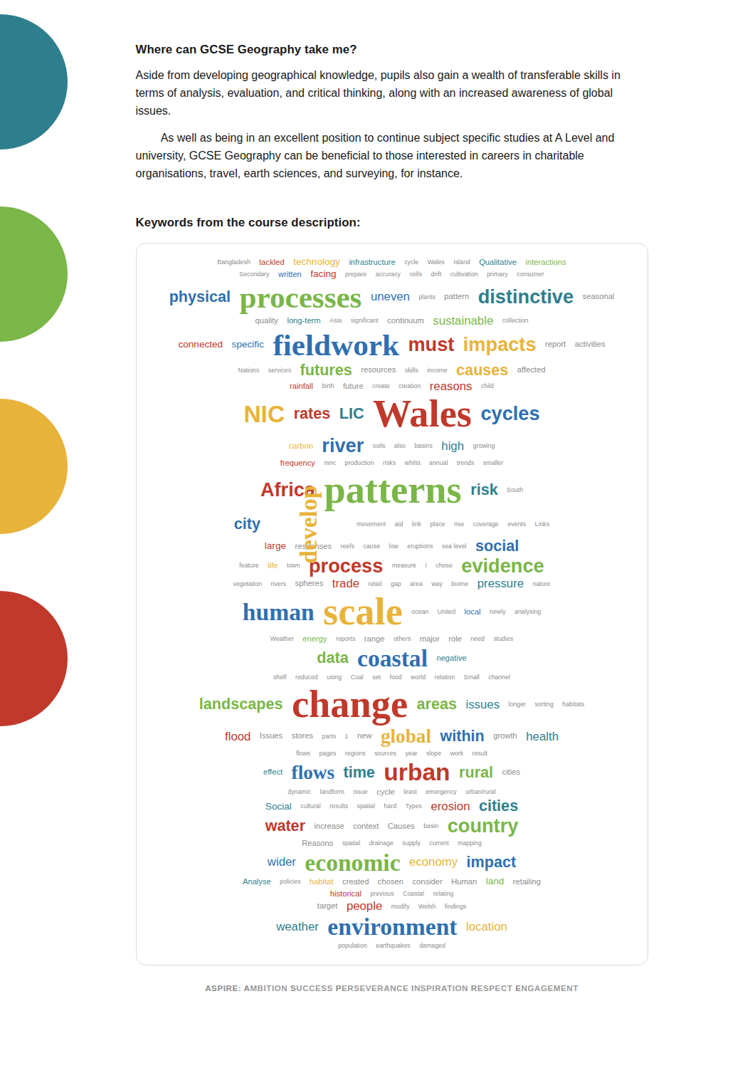Where can GCSE Geography take me?
Aside from developing geographical knowledge, pupils also gain a wealth of transferable skills in terms of analysis, evaluation, and critical thinking, along with an increased awareness of global issues.
As well as being in an excellent position to continue subject specific studies at A Level and university, GCSE Geography can be beneficial to those interested in careers in charitable organisations, travel, earth sciences, and surveying, for instance.
Keywords from the course description:
Bangladesh tackled technology infrastructure cycle Wales Island Qualitative interactions
Secondary written facing prepare accuracy cells drift cultivation primary consumer
physical processes uneven plants pattern distinctive seasonal
quality long-term Asia significant continuum sustainable collection
connected specific fieldwork must impacts report activities
Nations services futures resources skills income causes affected
rainfall birth future create creation reasons child
NIC rates LIC Wales cycles
carbon river soils also basins high growing
frequency mnc production risks whilst annual trends smaller
Africa patterns risk South
city develop movement aid link place rise coverage events Links
large responses reefs cause low eruptions sea level social
feature life town process measure I chose evidence
vegetation rivers spheres trade retail gap area way biome pressure nature
human scale ocean United local newly analysing
Weather energy reports range others major role need studies
data coastal negative
shelf reduced using Coal set food world relation Small channel
landscapes change areas issues longer sorting habitats
flood Issues stores parts 1 new global within growth health
flows pages regions sources year slope work result
effect flows time urban rural cities
dynamic landform issue cycle least emergency urban/rural
Social cultural results spatial hard Types erosion cities
water increase context Causes basin country
Reasons spatial drainage supply current mapping
wider economic economy impact
Analyse policies habitat created chosen consider Human land retailing
historical previous Coastal relating
target people modify Welsh findings
weather environment location
population earthquakes damaged
ASPIRE: AMBITION SUCCESS PERSEVERANCE INSPIRATION RESPECT ENGAGEMENT